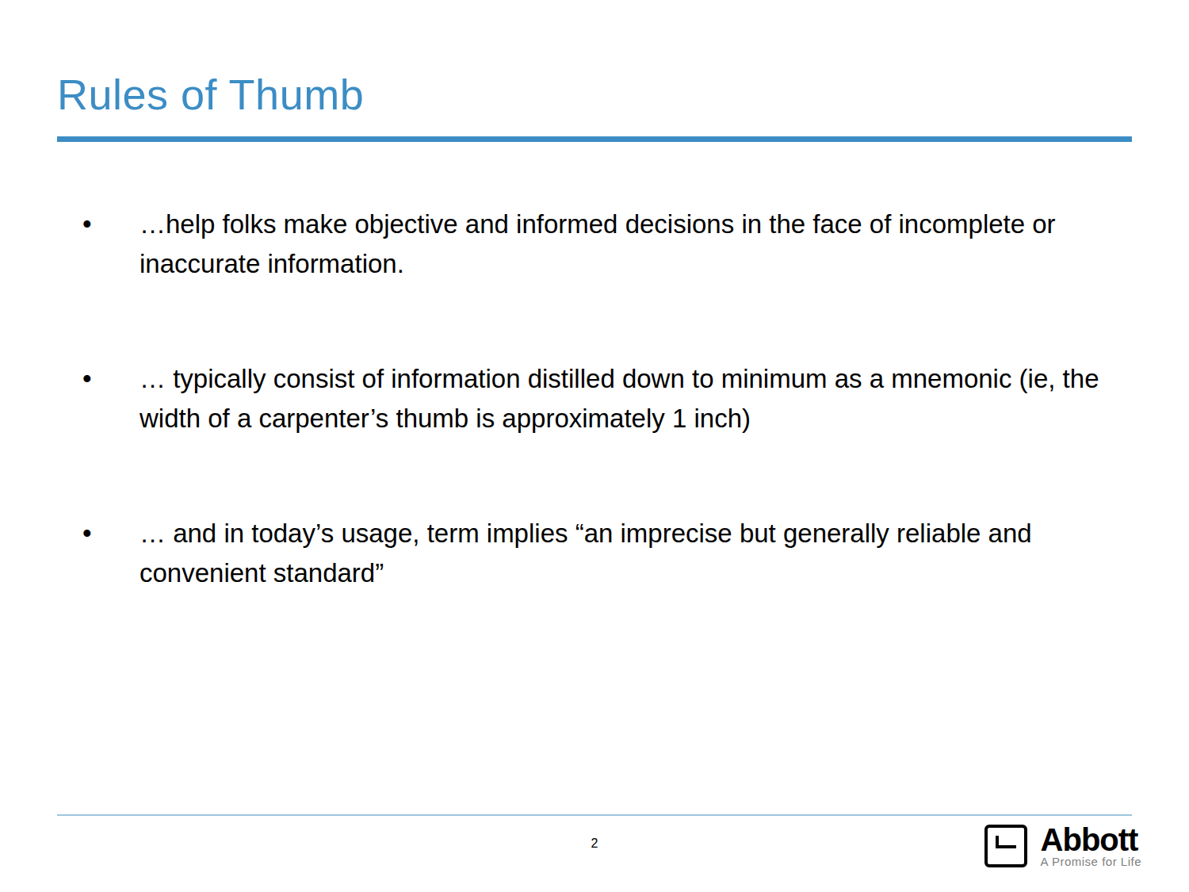Rules of Thumb
…help folks make objective and informed decisions in the face of incomplete or inaccurate information.
… typically consist of information distilled down to minimum as a mnemonic (ie, the width of a carpenter’s thumb is approximately 1 inch)
… and in today’s usage, term implies “an imprecise but generally reliable and convenient standard”
2
Abbott
A Promise for Life